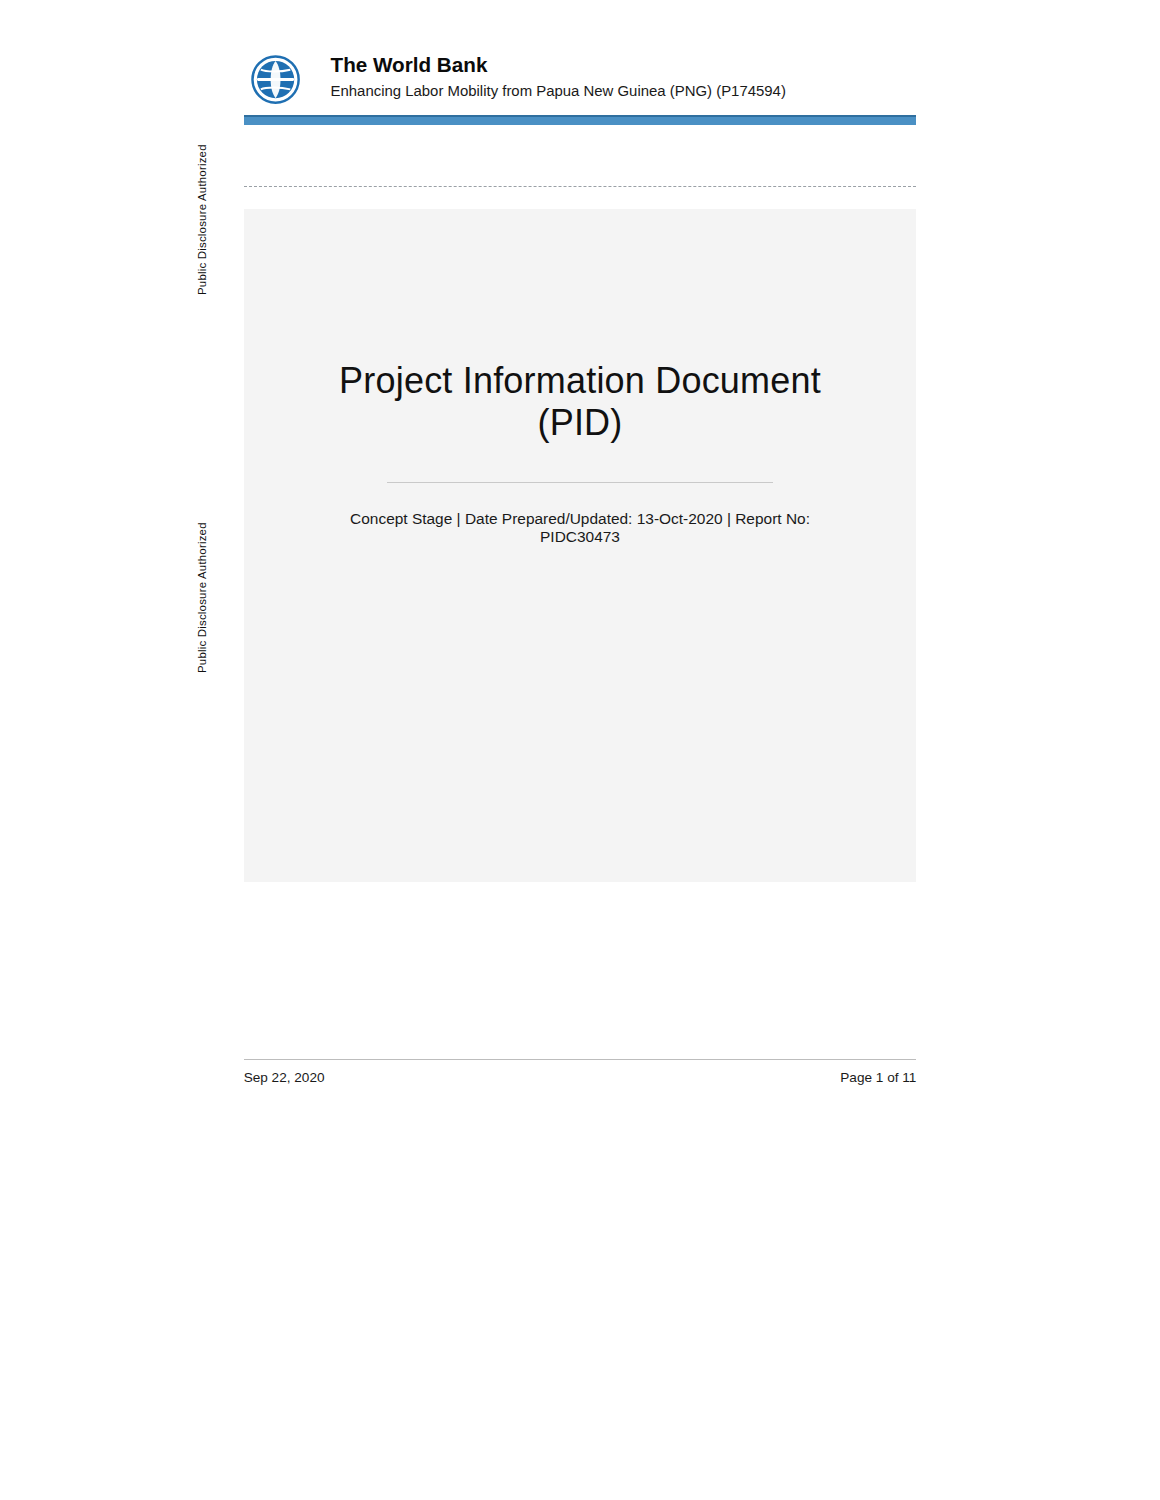Public Disclosure Authorized
Public Disclosure Authorized
The World Bank
Enhancing Labor Mobility from Papua New Guinea (PNG) (P174594)
Project Information Document (PID)
Concept Stage | Date Prepared/Updated: 13-Oct-2020 | Report No: PIDC30473
Sep 22, 2020 Page 1 of 11